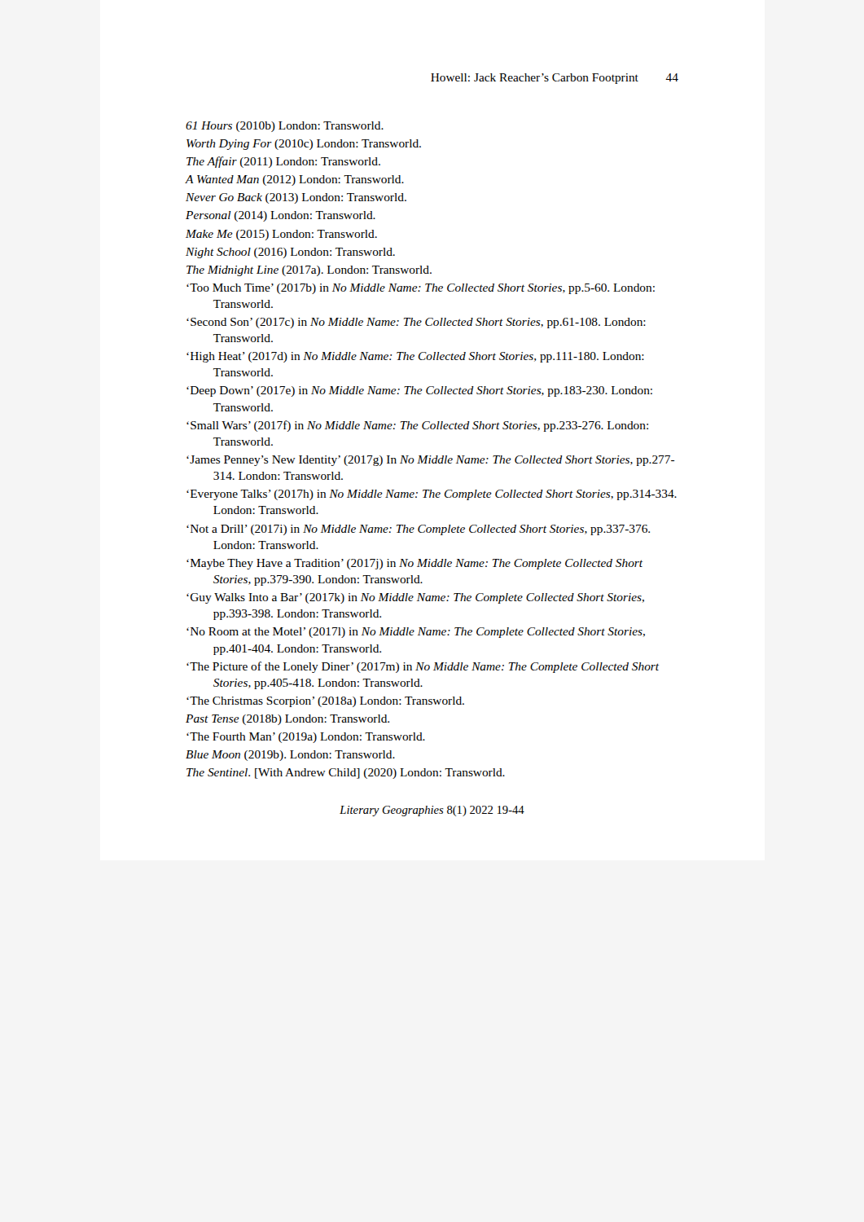Howell: Jack Reacher’s Carbon Footprint44
61 Hours (2010b) London: Transworld.
Worth Dying For (2010c) London: Transworld.
The Affair (2011) London: Transworld.
A Wanted Man (2012) London: Transworld.
Never Go Back (2013) London: Transworld.
Personal (2014) London: Transworld.
Make Me (2015) London: Transworld.
Night School (2016) London: Transworld.
The Midnight Line (2017a). London: Transworld.
‘Too Much Time’ (2017b) in No Middle Name: The Collected Short Stories, pp.5-60. London: Transworld.
‘Second Son’ (2017c) in No Middle Name: The Collected Short Stories, pp.61-108. London: Transworld.
‘High Heat’ (2017d) in No Middle Name: The Collected Short Stories, pp.111-180. London: Transworld.
‘Deep Down’ (2017e) in No Middle Name: The Collected Short Stories, pp.183-230. London: Transworld.
‘Small Wars’ (2017f) in No Middle Name: The Collected Short Stories, pp.233-276. London: Transworld.
‘James Penney’s New Identity’ (2017g) In No Middle Name: The Collected Short Stories, pp.277-314. London: Transworld.
‘Everyone Talks’ (2017h) in No Middle Name: The Complete Collected Short Stories, pp.314-334. London: Transworld.
‘Not a Drill’ (2017i) in No Middle Name: The Complete Collected Short Stories, pp.337-376. London: Transworld.
‘Maybe They Have a Tradition’ (2017j) in No Middle Name: The Complete Collected Short Stories, pp.379-390. London: Transworld.
‘Guy Walks Into a Bar’ (2017k) in No Middle Name: The Complete Collected Short Stories, pp.393-398. London: Transworld.
‘No Room at the Motel’ (2017l) in No Middle Name: The Complete Collected Short Stories, pp.401-404. London: Transworld.
‘The Picture of the Lonely Diner’ (2017m) in No Middle Name: The Complete Collected Short Stories, pp.405-418. London: Transworld.
‘The Christmas Scorpion’ (2018a) London: Transworld.
Past Tense (2018b) London: Transworld.
‘The Fourth Man’ (2019a) London: Transworld.
Blue Moon (2019b). London: Transworld.
The Sentinel. [With Andrew Child] (2020) London: Transworld.
Literary Geographies 8(1) 2022 19-44